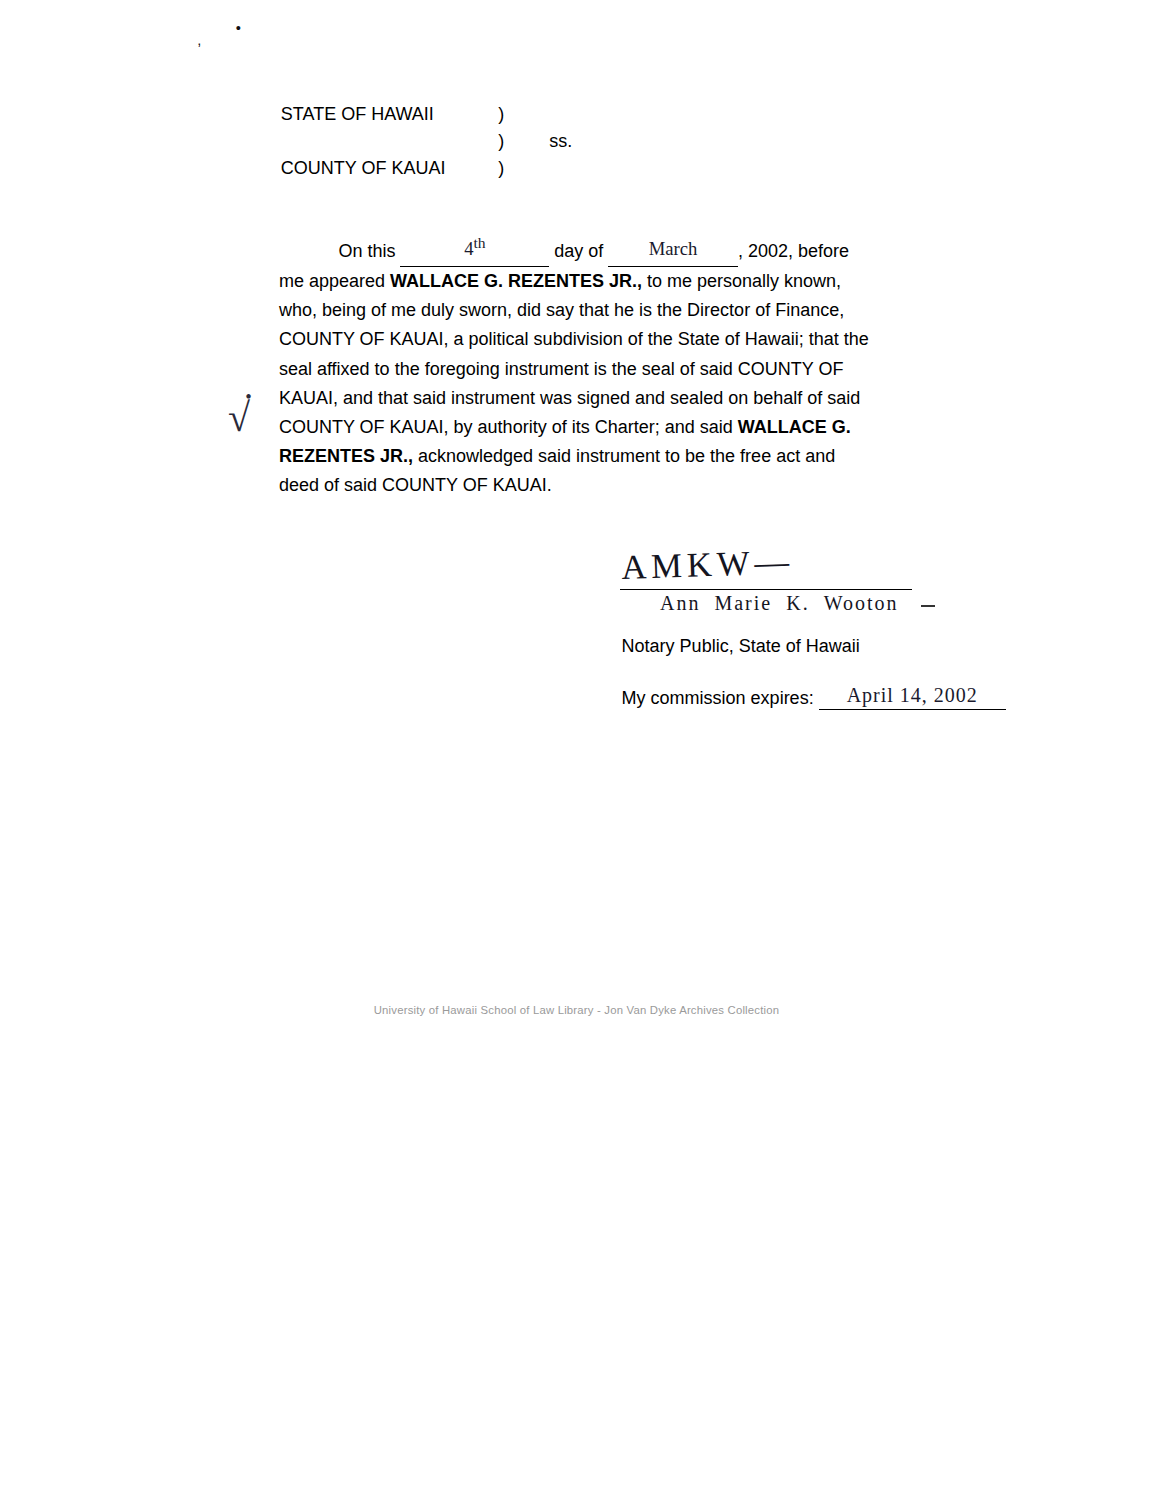• ,
• √
| STATE OF HAWAII | ) | |
| | ) | ss. |
| COUNTY OF KAUAI | ) | |
On this 4th day of March, 2002, before me appeared WALLACE G. REZENTES JR., to me personally known, who, being of me duly sworn, did say that he is the Director of Finance, COUNTY OF KAUAI, a political subdivision of the State of Hawaii; that the seal affixed to the foregoing instrument is the seal of said COUNTY OF KAUAI, and that said instrument was signed and sealed on behalf of said COUNTY OF KAUAI, by authority of its Charter; and said WALLACE G. REZENTES JR., acknowledged said instrument to be the free act and deed of said COUNTY OF KAUAI.
A M K W —
Ann Marie K. Wooton
Notary Public, State of Hawaii
My commission expires: April 14, 2002
University of Hawaii School of Law Library - Jon Van Dyke Archives Collection